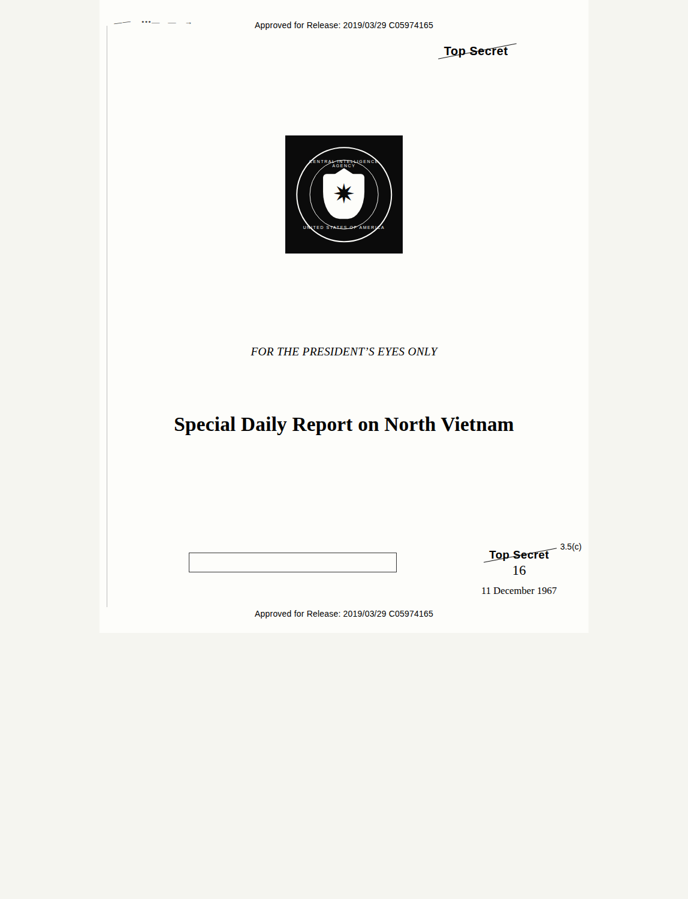Approved for Release: 2019/03/29 C05974165
—— •••— — →
Top Secret
CENTRAL INTELLIGENCE AGENCY
✷
UNITED STATES OF AMERICA
FOR THE PRESIDENT’S EYES ONLY
Special Daily Report on North Vietnam
3.5(c)
Top Secret
16
11 December 1967
Approved for Release: 2019/03/29 C05974165